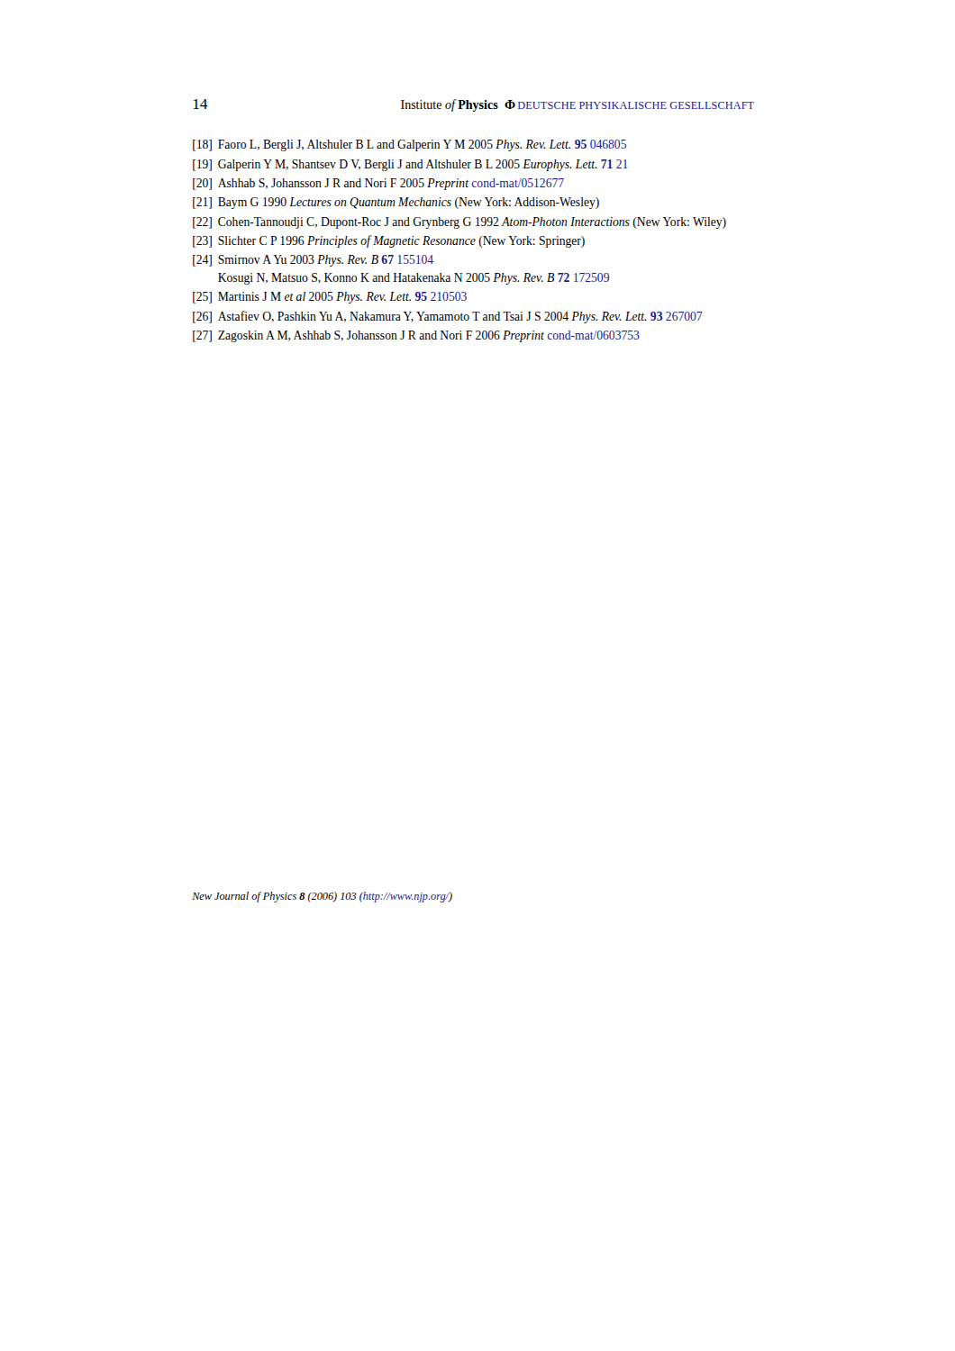14
Institute of Physics ΦDEUTSCHE PHYSIKALISCHE GESELLSCHAFT
[18] Faoro L, Bergli J, Altshuler B L and Galperin Y M 2005 Phys. Rev. Lett. 95 046805
[19] Galperin Y M, Shantsev D V, Bergli J and Altshuler B L 2005 Europhys. Lett. 71 21
[20] Ashhab S, Johansson J R and Nori F 2005 Preprint cond-mat/0512677
[21] Baym G 1990 Lectures on Quantum Mechanics (New York: Addison-Wesley)
[22] Cohen-Tannoudji C, Dupont-Roc J and Grynberg G 1992 Atom-Photon Interactions (New York: Wiley)
[23] Slichter C P 1996 Principles of Magnetic Resonance (New York: Springer)
[24] Smirnov A Yu 2003 Phys. Rev. B 67 155104 Kosugi N, Matsuo S, Konno K and Hatakenaka N 2005 Phys. Rev. B 72 172509
[25] Martinis J M et al 2005 Phys. Rev. Lett. 95 210503
[26] Astafiev O, Pashkin Yu A, Nakamura Y, Yamamoto T and Tsai J S 2004 Phys. Rev. Lett. 93 267007
[27] Zagoskin A M, Ashhab S, Johansson J R and Nori F 2006 Preprint cond-mat/0603753
New Journal of Physics 8 (2006) 103 (http://www.njp.org/)